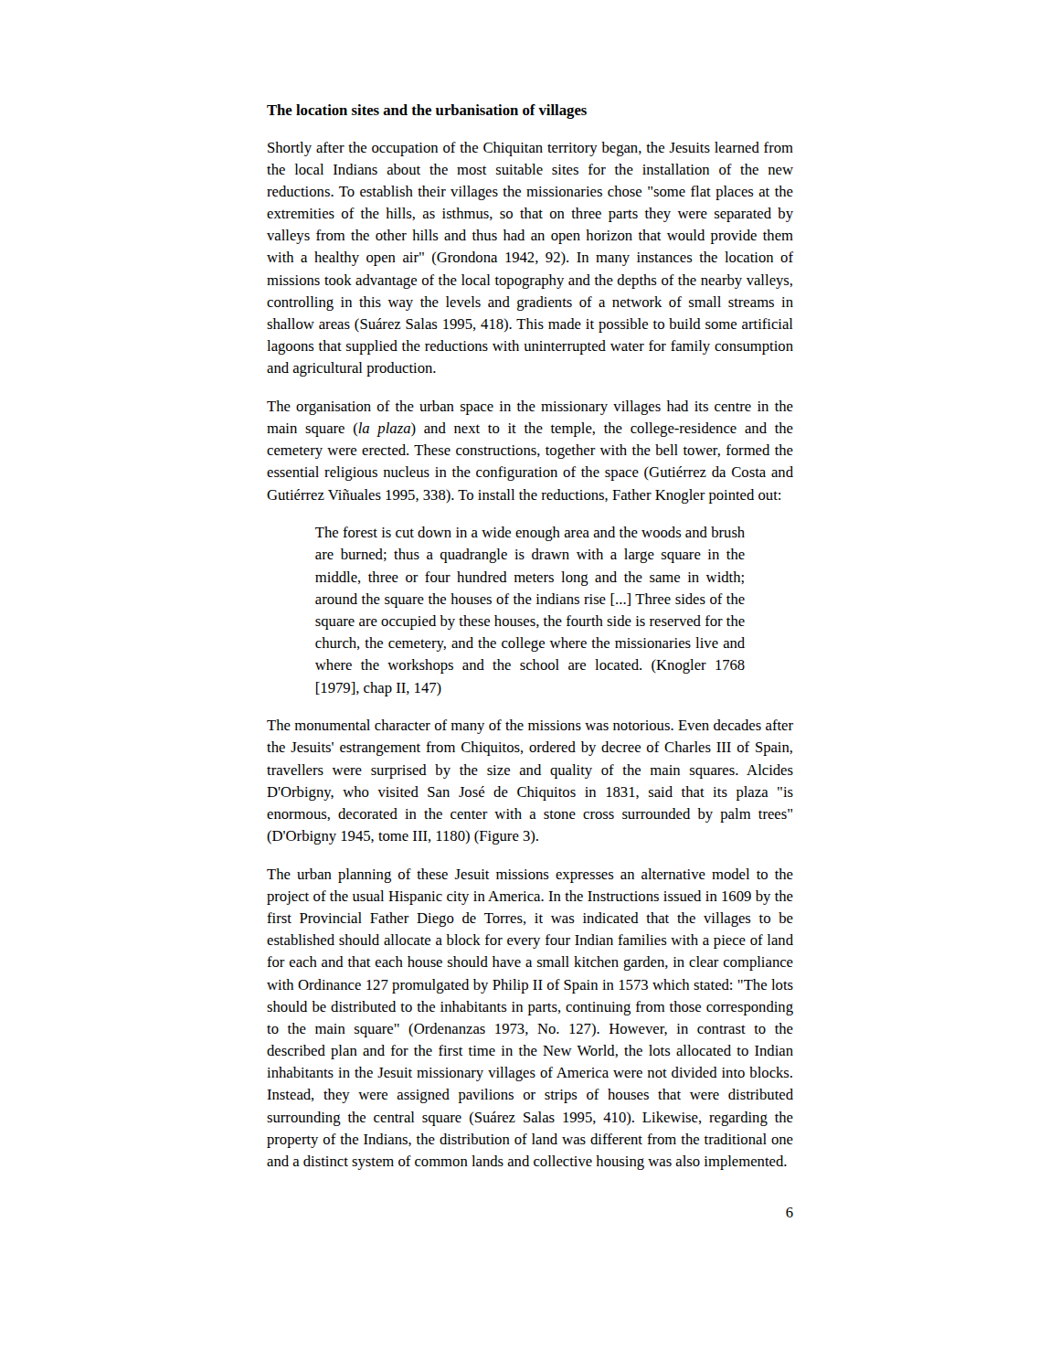The location sites and the urbanisation of villages
Shortly after the occupation of the Chiquitan territory began, the Jesuits learned from the local Indians about the most suitable sites for the installation of the new reductions. To establish their villages the missionaries chose "some flat places at the extremities of the hills, as isthmus, so that on three parts they were separated by valleys from the other hills and thus had an open horizon that would provide them with a healthy open air" (Grondona 1942, 92). In many instances the location of missions took advantage of the local topography and the depths of the nearby valleys, controlling in this way the levels and gradients of a network of small streams in shallow areas (Suárez Salas 1995, 418). This made it possible to build some artificial lagoons that supplied the reductions with uninterrupted water for family consumption and agricultural production.
The organisation of the urban space in the missionary villages had its centre in the main square (la plaza) and next to it the temple, the college-residence and the cemetery were erected. These constructions, together with the bell tower, formed the essential religious nucleus in the configuration of the space (Gutiérrez da Costa and Gutiérrez Viñuales 1995, 338). To install the reductions, Father Knogler pointed out:
The forest is cut down in a wide enough area and the woods and brush are burned; thus a quadrangle is drawn with a large square in the middle, three or four hundred meters long and the same in width; around the square the houses of the indians rise [...] Three sides of the square are occupied by these houses, the fourth side is reserved for the church, the cemetery, and the college where the missionaries live and where the workshops and the school are located. (Knogler 1768 [1979], chap II, 147)
The monumental character of many of the missions was notorious. Even decades after the Jesuits' estrangement from Chiquitos, ordered by decree of Charles III of Spain, travellers were surprised by the size and quality of the main squares. Alcides D'Orbigny, who visited San José de Chiquitos in 1831, said that its plaza "is enormous, decorated in the center with a stone cross surrounded by palm trees" (D'Orbigny 1945, tome III, 1180) (Figure 3).
The urban planning of these Jesuit missions expresses an alternative model to the project of the usual Hispanic city in America. In the Instructions issued in 1609 by the first Provincial Father Diego de Torres, it was indicated that the villages to be established should allocate a block for every four Indian families with a piece of land for each and that each house should have a small kitchen garden, in clear compliance with Ordinance 127 promulgated by Philip II of Spain in 1573 which stated: "The lots should be distributed to the inhabitants in parts, continuing from those corresponding to the main square" (Ordenanzas 1973, No. 127). However, in contrast to the described plan and for the first time in the New World, the lots allocated to Indian inhabitants in the Jesuit missionary villages of America were not divided into blocks. Instead, they were assigned pavilions or strips of houses that were distributed surrounding the central square (Suárez Salas 1995, 410). Likewise, regarding the property of the Indians, the distribution of land was different from the traditional one and a distinct system of common lands and collective housing was also implemented.
6